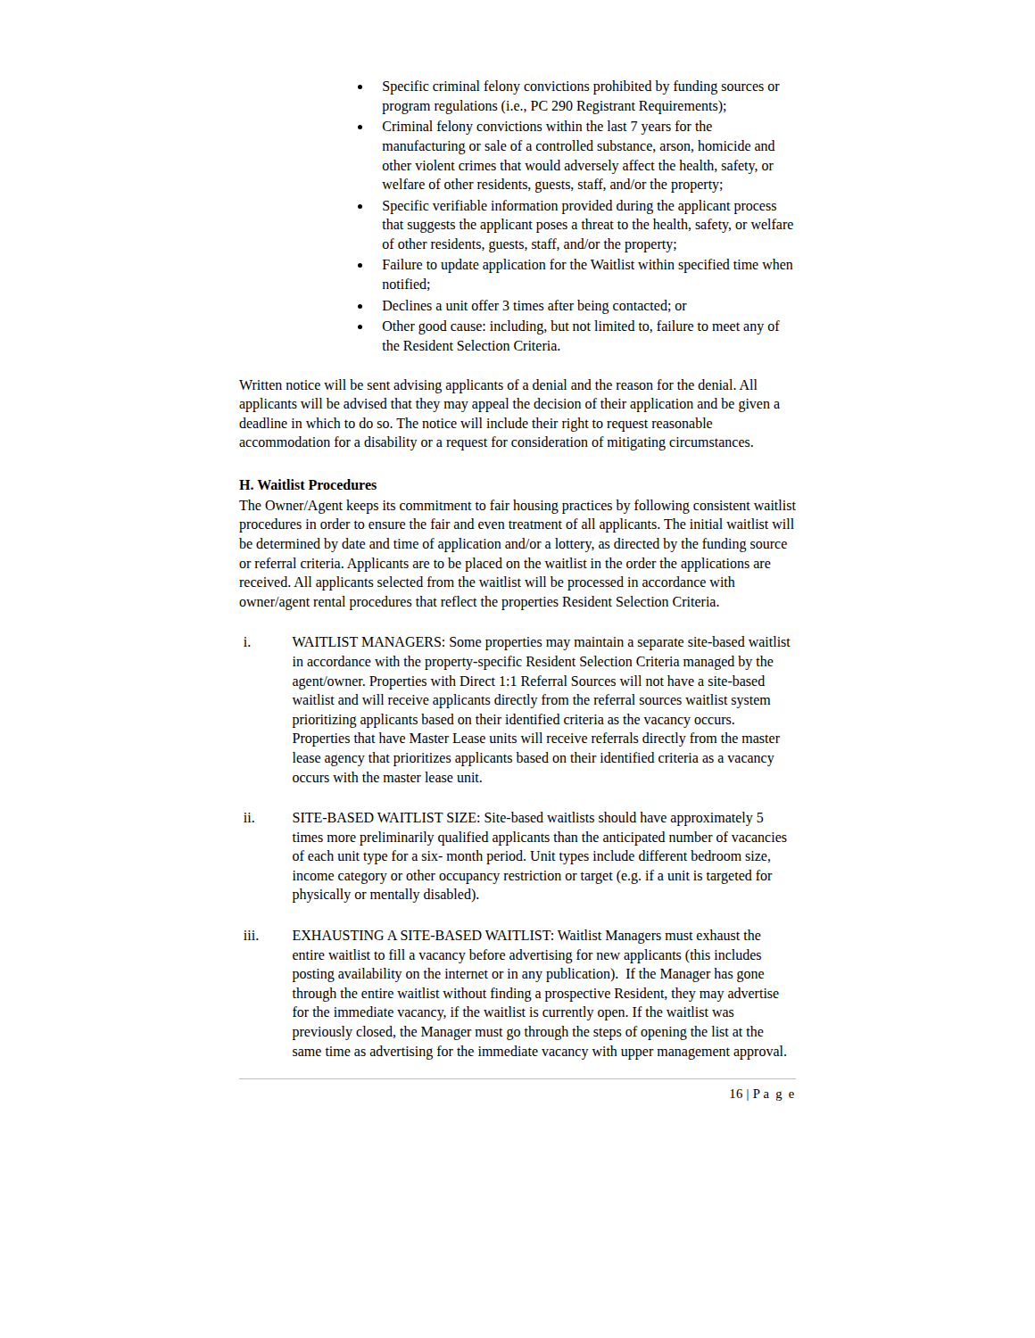Specific criminal felony convictions prohibited by funding sources or program regulations (i.e., PC 290 Registrant Requirements);
Criminal felony convictions within the last 7 years for the manufacturing or sale of a controlled substance, arson, homicide and other violent crimes that would adversely affect the health, safety, or welfare of other residents, guests, staff, and/or the property;
Specific verifiable information provided during the applicant process that suggests the applicant poses a threat to the health, safety, or welfare of other residents, guests, staff, and/or the property;
Failure to update application for the Waitlist within specified time when notified;
Declines a unit offer 3 times after being contacted; or
Other good cause: including, but not limited to, failure to meet any of the Resident Selection Criteria.
Written notice will be sent advising applicants of a denial and the reason for the denial. All applicants will be advised that they may appeal the decision of their application and be given a deadline in which to do so. The notice will include their right to request reasonable accommodation for a disability or a request for consideration of mitigating circumstances.
H. Waitlist Procedures
The Owner/Agent keeps its commitment to fair housing practices by following consistent waitlist procedures in order to ensure the fair and even treatment of all applicants. The initial waitlist will be determined by date and time of application and/or a lottery, as directed by the funding source or referral criteria. Applicants are to be placed on the waitlist in the order the applications are received. All applicants selected from the waitlist will be processed in accordance with owner/agent rental procedures that reflect the properties Resident Selection Criteria.
WAITLIST MANAGERS: Some properties may maintain a separate site-based waitlist in accordance with the property-specific Resident Selection Criteria managed by the agent/owner. Properties with Direct 1:1 Referral Sources will not have a site-based waitlist and will receive applicants directly from the referral sources waitlist system prioritizing applicants based on their identified criteria as the vacancy occurs. Properties that have Master Lease units will receive referrals directly from the master lease agency that prioritizes applicants based on their identified criteria as a vacancy occurs with the master lease unit.
SITE-BASED WAITLIST SIZE: Site-based waitlists should have approximately 5 times more preliminarily qualified applicants than the anticipated number of vacancies of each unit type for a six- month period. Unit types include different bedroom size, income category or other occupancy restriction or target (e.g. if a unit is targeted for physically or mentally disabled).
EXHAUSTING A SITE-BASED WAITLIST: Waitlist Managers must exhaust the entire waitlist to fill a vacancy before advertising for new applicants (this includes posting availability on the internet or in any publication). If the Manager has gone through the entire waitlist without finding a prospective Resident, they may advertise for the immediate vacancy, if the waitlist is currently open. If the waitlist was previously closed, the Manager must go through the steps of opening the list at the same time as advertising for the immediate vacancy with upper management approval.
16 | P a g e